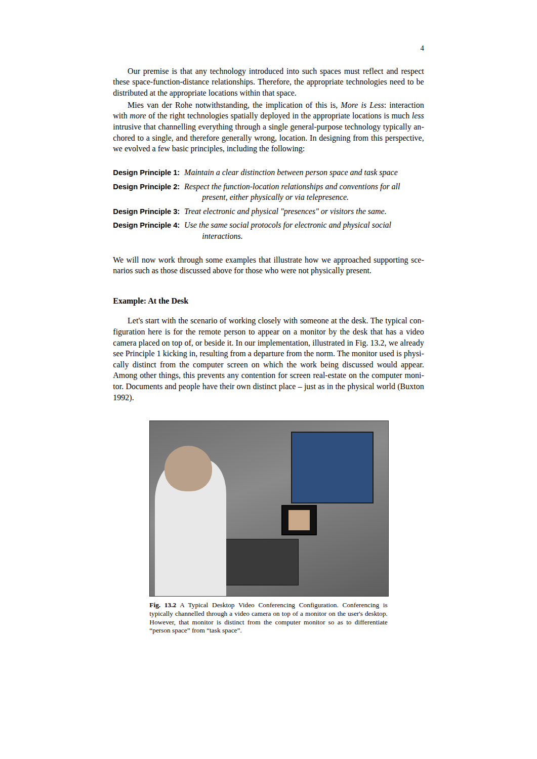4
Our premise is that any technology introduced into such spaces must reflect and respect these space-function-distance relationships. Therefore, the appropriate technologies need to be distributed at the appropriate locations within that space.
Mies van der Rohe notwithstanding, the implication of this is, More is Less: interaction with more of the right technologies spatially deployed in the appropriate locations is much less intrusive that channelling everything through a single general-purpose technology typically anchored to a single, and therefore generally wrong, location. In designing from this perspective, we evolved a few basic principles, including the following:
Design Principle 1: Maintain a clear distinction between person space and task space
Design Principle 2: Respect the function-location relationships and conventions for all present, either physically or via telepresence.
Design Principle 3: Treat electronic and physical "presences" or visitors the same.
Design Principle 4: Use the same social protocols for electronic and physical social interactions.
We will now work through some examples that illustrate how we approached supporting scenarios such as those discussed above for those who were not physically present.
Example: At the Desk
Let's start with the scenario of working closely with someone at the desk. The typical configuration here is for the remote person to appear on a monitor by the desk that has a video camera placed on top of, or beside it. In our implementation, illustrated in Fig. 13.2, we already see Principle 1 kicking in, resulting from a departure from the norm. The monitor used is physically distinct from the computer screen on which the work being discussed would appear. Among other things, this prevents any contention for screen real-estate on the computer monitor. Documents and people have their own distinct place – just as in the physical world (Buxton 1992).
Fig. 13.2 A Typical Desktop Video Conferencing Configuration. Conferencing is typically channelled through a video camera on top of a monitor on the user's desktop. However, that monitor is distinct from the computer monitor so as to differentiate “person space” from “task space”.